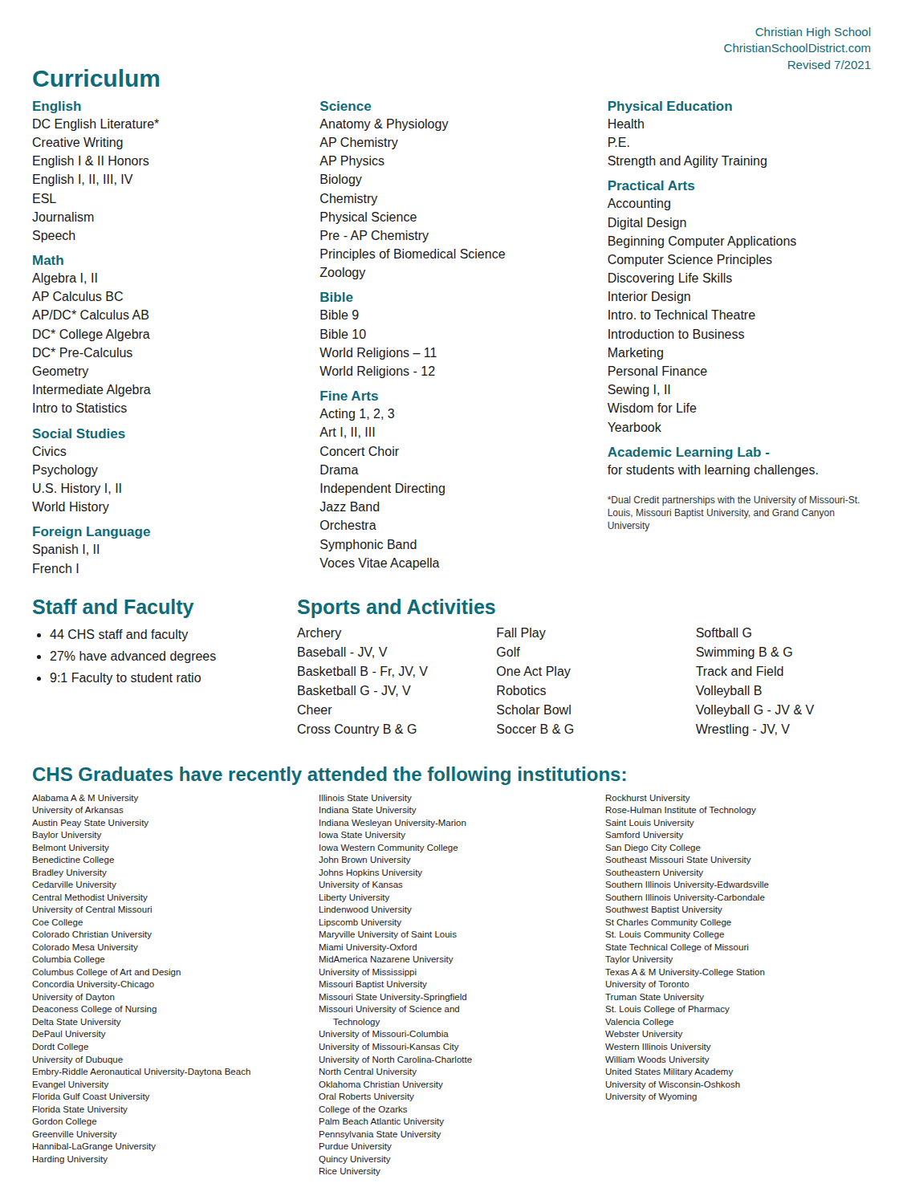Christian High School
ChristianSchoolDistrict.com
Revised 7/2021
Curriculum
English
DC English Literature*
Creative Writing
English I & II Honors
English I, II, III, IV
ESL
Journalism
Speech
Math
Algebra I, II
AP Calculus BC
AP/DC* Calculus AB
DC* College Algebra
DC* Pre-Calculus
Geometry
Intermediate Algebra
Intro to Statistics
Social Studies
Civics
Psychology
U.S. History I, II
World History
Foreign Language
Spanish I, II
French I
Science
Anatomy & Physiology
AP Chemistry
AP Physics
Biology
Chemistry
Physical Science
Pre - AP Chemistry
Principles of Biomedical Science
Zoology
Bible
Bible 9
Bible 10
World Religions – 11
World Religions - 12
Fine Arts
Acting 1, 2, 3
Art I, II, III
Concert Choir
Drama
Independent Directing
Jazz Band
Orchestra
Symphonic Band
Voces Vitae Acapella
Physical Education
Health
P.E.
Strength and Agility Training
Practical Arts
Accounting
Digital Design
Beginning Computer Applications
Computer Science Principles
Discovering Life Skills
Interior Design
Intro. to Technical Theatre
Introduction to Business
Marketing
Personal Finance
Sewing I, II
Wisdom for Life
Yearbook
Academic Learning Lab -
for students with learning challenges.
*Dual Credit partnerships with the University of Missouri-St. Louis, Missouri Baptist University, and Grand Canyon University
Staff and Faculty
44 CHS staff and faculty
27% have advanced degrees
9:1 Faculty to student ratio
Sports and Activities
Archery
Baseball - JV, V
Basketball B - Fr, JV, V
Basketball G - JV, V
Cheer
Cross Country B & G
Fall Play
Golf
One Act Play
Robotics
Scholar Bowl
Soccer B & G
Softball G
Swimming B & G
Track and Field
Volleyball B
Volleyball G - JV & V
Wrestling - JV, V
CHS Graduates have recently attended the following institutions:
Alabama A & M University
University of Arkansas
Austin Peay State University
Baylor University
Belmont University
Benedictine College
Bradley University
Cedarville University
Central Methodist University
University of Central Missouri
Coe College
Colorado Christian University
Colorado Mesa University
Columbia College
Columbus College of Art and Design
Concordia University-Chicago
University of Dayton
Deaconess College of Nursing
Delta State University
DePaul University
Dordt College
University of Dubuque
Embry-Riddle Aeronautical University-Daytona Beach
Evangel University
Florida Gulf Coast University
Florida State University
Gordon College
Greenville University
Hannibal-LaGrange University
Harding University
Illinois State University
Indiana State University
Indiana Wesleyan University-Marion
Iowa State University
Iowa Western Community College
John Brown University
Johns Hopkins University
University of Kansas
Liberty University
Lindenwood University
Lipscomb University
Maryville University of Saint Louis
Miami University-Oxford
MidAmerica Nazarene University
University of Mississippi
Missouri Baptist University
Missouri State University-Springfield
Missouri University of Science and Technology
University of Missouri-Columbia
University of Missouri-Kansas City
University of North Carolina-Charlotte
North Central University
Oklahoma Christian University
Oral Roberts University
College of the Ozarks
Palm Beach Atlantic University
Pennsylvania State University
Purdue University
Quincy University
Rice University
Rockhurst University
Rose-Hulman Institute of Technology
Saint Louis University
Samford University
San Diego City College
Southeast Missouri State University
Southeastern University
Southern Illinois University-Edwardsville
Southern Illinois University-Carbondale
Southwest Baptist University
St Charles Community College
St. Louis Community College
State Technical College of Missouri
Taylor University
Texas A & M University-College Station
University of Toronto
Truman State University
St. Louis College of Pharmacy
Valencia College
Webster University
Western Illinois University
William Woods University
United States Military Academy
University of Wisconsin-Oshkosh
University of Wyoming